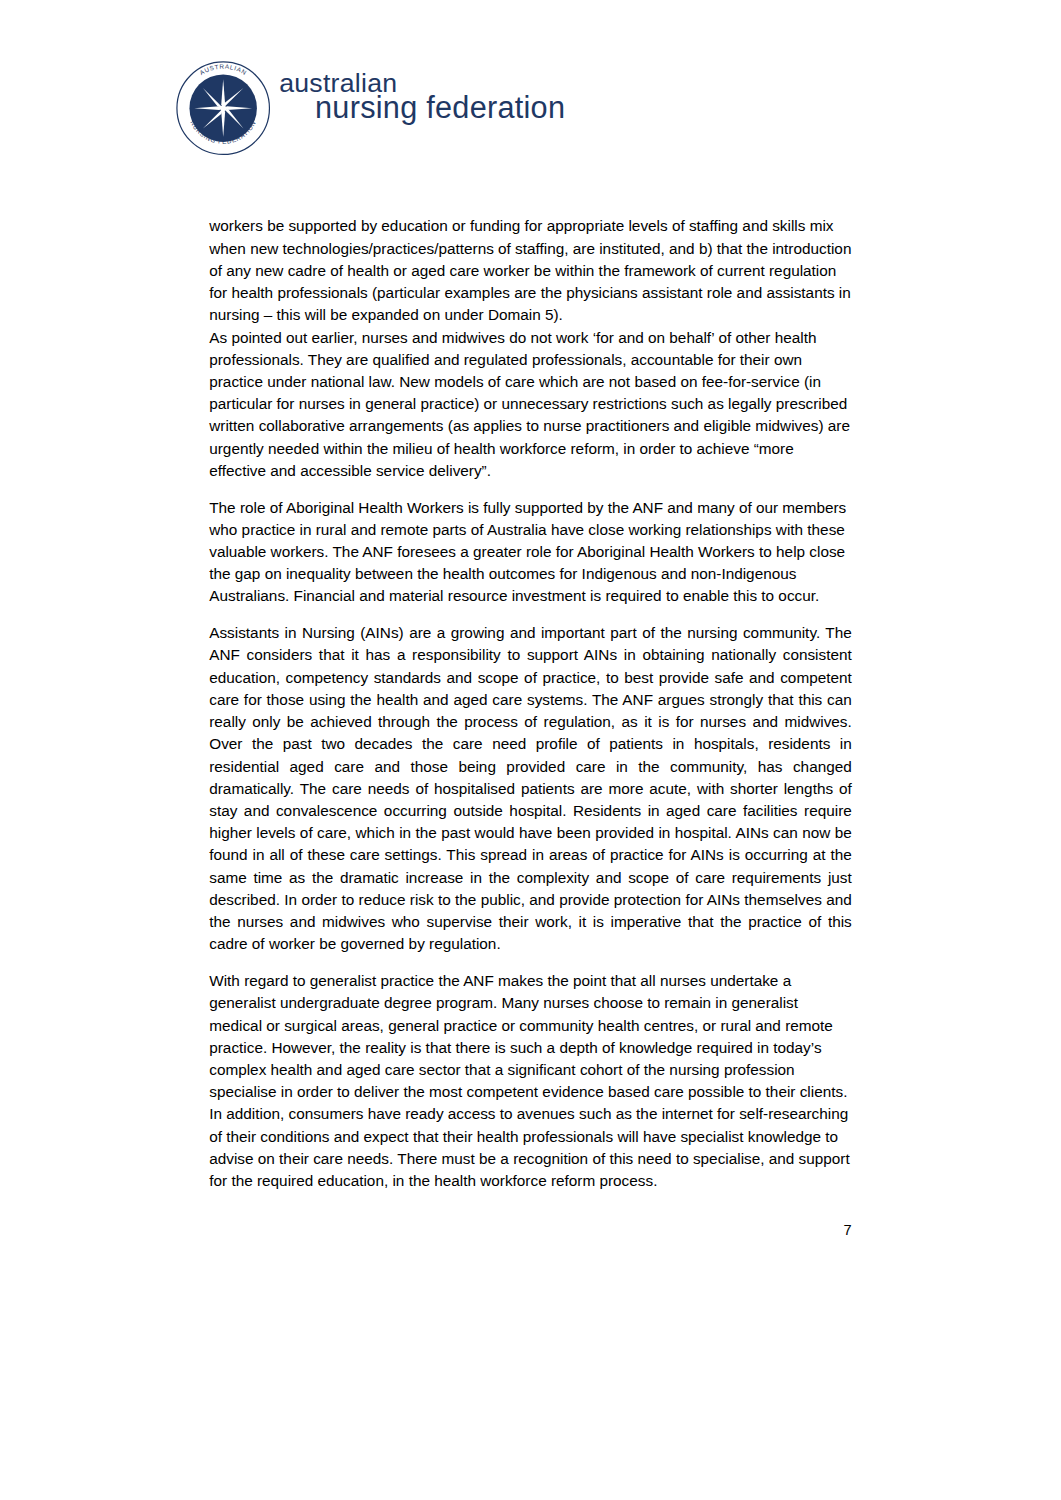AUSTRALIAN NURSING FEDERATION
australian nursing federation
workers be supported by education or funding for appropriate levels of staffing and skills mix when new technologies/practices/patterns of staffing, are instituted, and b) that the introduction of any new cadre of health or aged care worker be within the framework of current regulation for health professionals (particular examples are the physicians assistant role and assistants in nursing – this will be expanded on under Domain 5).
As pointed out earlier, nurses and midwives do not work ‘for and on behalf’ of other health professionals. They are qualified and regulated professionals, accountable for their own practice under national law. New models of care which are not based on fee-for-service (in particular for nurses in general practice) or unnecessary restrictions such as legally prescribed written collaborative arrangements (as applies to nurse practitioners and eligible midwives) are urgently needed within the milieu of health workforce reform, in order to achieve “more effective and accessible service delivery”.
The role of Aboriginal Health Workers is fully supported by the ANF and many of our members who practice in rural and remote parts of Australia have close working relationships with these valuable workers. The ANF foresees a greater role for Aboriginal Health Workers to help close the gap on inequality between the health outcomes for Indigenous and non-Indigenous Australians. Financial and material resource investment is required to enable this to occur.
Assistants in Nursing (AINs) are a growing and important part of the nursing community. The ANF considers that it has a responsibility to support AINs in obtaining nationally consistent education, competency standards and scope of practice, to best provide safe and competent care for those using the health and aged care systems. The ANF argues strongly that this can really only be achieved through the process of regulation, as it is for nurses and midwives. Over the past two decades the care need profile of patients in hospitals, residents in residential aged care and those being provided care in the community, has changed dramatically. The care needs of hospitalised patients are more acute, with shorter lengths of stay and convalescence occurring outside hospital. Residents in aged care facilities require higher levels of care, which in the past would have been provided in hospital. AINs can now be found in all of these care settings. This spread in areas of practice for AINs is occurring at the same time as the dramatic increase in the complexity and scope of care requirements just described. In order to reduce risk to the public, and provide protection for AINs themselves and the nurses and midwives who supervise their work, it is imperative that the practice of this cadre of worker be governed by regulation.
With regard to generalist practice the ANF makes the point that all nurses undertake a generalist undergraduate degree program. Many nurses choose to remain in generalist medical or surgical areas, general practice or community health centres, or rural and remote practice. However, the reality is that there is such a depth of knowledge required in today’s complex health and aged care sector that a significant cohort of the nursing profession specialise in order to deliver the most competent evidence based care possible to their clients. In addition, consumers have ready access to avenues such as the internet for self-researching of their conditions and expect that their health professionals will have specialist knowledge to advise on their care needs. There must be a recognition of this need to specialise, and support for the required education, in the health workforce reform process.
7